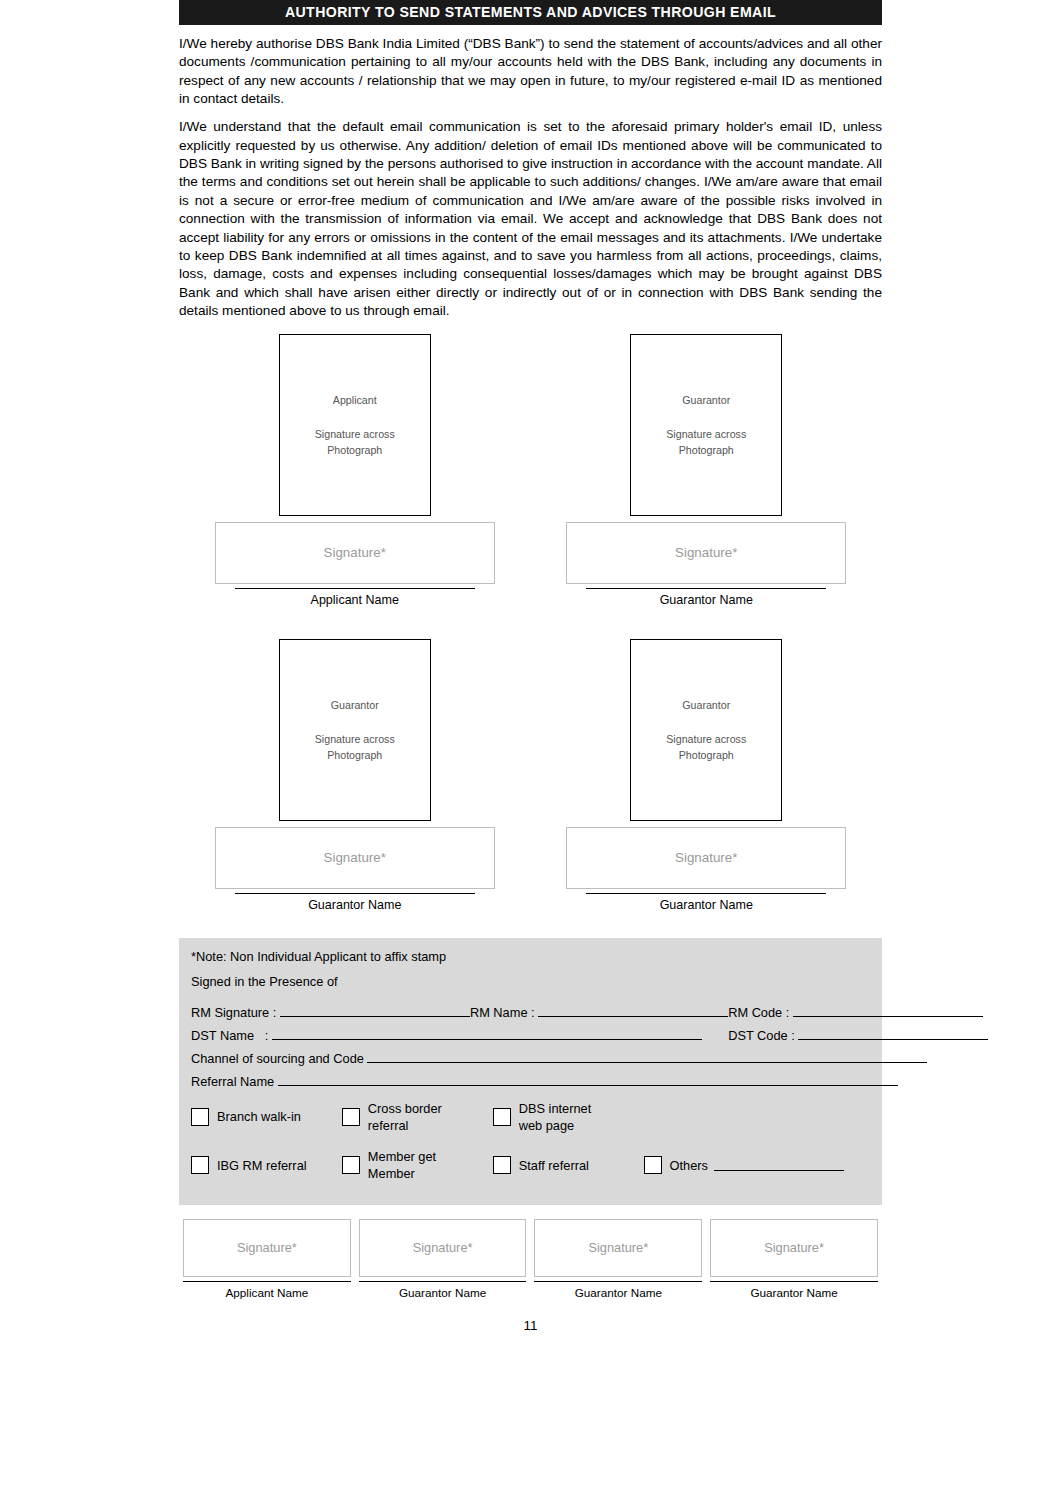AUTHORITY TO SEND STATEMENTS AND ADVICES THROUGH EMAIL
I/We hereby authorise DBS Bank India Limited (“DBS Bank”) to send the statement of accounts/advices and all other documents /communication pertaining to all my/our accounts held with the DBS Bank, including any documents in respect of any new accounts / relationship that we may open in future, to my/our registered e-mail ID as mentioned in contact details.
I/We understand that the default email communication is set to the aforesaid primary holder's email ID, unless explicitly requested by us otherwise. Any addition/ deletion of email IDs mentioned above will be communicated to DBS Bank in writing signed by the persons authorised to give instruction in accordance with the account mandate. All the terms and conditions set out herein shall be applicable to such additions/ changes. I/We am/are aware that email is not a secure or error-free medium of communication and I/We am/are aware of the possible risks involved in connection with the transmission of information via email. We accept and acknowledge that DBS Bank does not accept liability for any errors or omissions in the content of the email messages and its attachments. I/We undertake to keep DBS Bank indemnified at all times against, and to save you harmless from all actions, proceedings, claims, loss, damage, costs and expenses including consequential losses/damages which may be brought against DBS Bank and which shall have arisen either directly or indirectly out of or in connection with DBS Bank sending the details mentioned above to us through email.
| Applicant Signature across Photograph | Guarantor Signature across Photograph |
| Signature* Applicant Name | Signature* Guarantor Name |
| Guarantor Signature across Photograph | Guarantor Signature across Photograph |
| Signature* Guarantor Name | Signature* Guarantor Name |
*Note: Non Individual Applicant to affix stamp
Signed in the Presence of
| RM Signature : | RM Name : | RM Code : |
| DST Name : | DST Code : |
| Channel of sourcing and Code |
| Referral Name |
Branch walk-in
Cross border referral
DBS internet web page
IBG RM referral
Member get Member
Staff referral
Others
| Signature* Applicant Name | Signature* Guarantor Name | Signature* Guarantor Name | Signature* Guarantor Name |
11